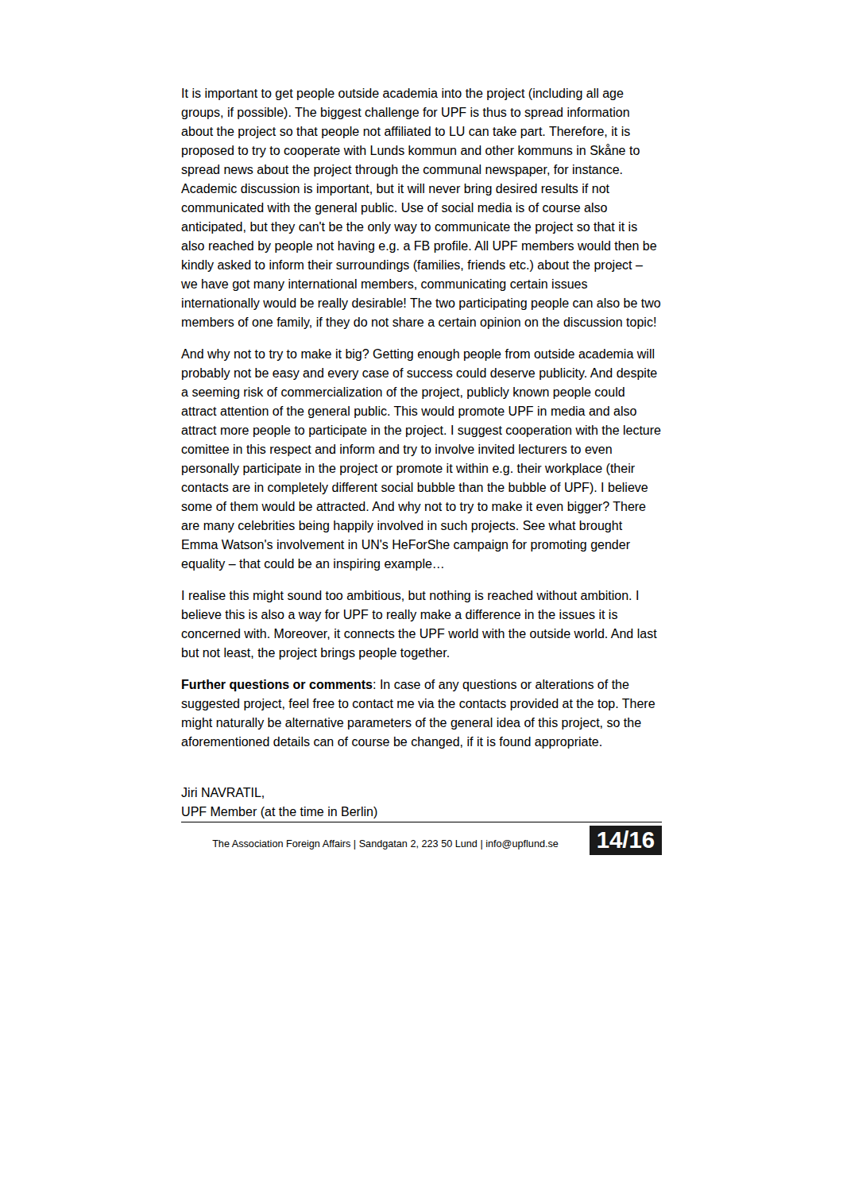It is important to get people outside academia into the project (including all age groups, if possible). The biggest challenge for UPF is thus to spread information about the project so that people not affiliated to LU can take part. Therefore, it is proposed to try to cooperate with Lunds kommun and other kommuns in Skåne to spread news about the project through the communal newspaper, for instance. Academic discussion is important, but it will never bring desired results if not communicated with the general public. Use of social media is of course also anticipated, but they can't be the only way to communicate the project so that it is also reached by people not having e.g. a FB profile. All UPF members would then be kindly asked to inform their surroundings (families, friends etc.) about the project – we have got many international members, communicating certain issues internationally would be really desirable! The two participating people can also be two members of one family, if they do not share a certain opinion on the discussion topic!
And why not to try to make it big? Getting enough people from outside academia will probably not be easy and every case of success could deserve publicity. And despite a seeming risk of commercialization of the project, publicly known people could attract attention of the general public. This would promote UPF in media and also attract more people to participate in the project. I suggest cooperation with the lecture comittee in this respect and inform and try to involve invited lecturers to even personally participate in the project or promote it within e.g. their workplace (their contacts are in completely different social bubble than the bubble of UPF). I believe some of them would be attracted. And why not to try to make it even bigger? There are many celebrities being happily involved in such projects. See what brought Emma Watson's involvement in UN's HeForShe campaign for promoting gender equality – that could be an inspiring example…
I realise this might sound too ambitious, but nothing is reached without ambition. I believe this is also a way for UPF to really make a difference in the issues it is concerned with. Moreover, it connects the UPF world with the outside world. And last but not least, the project brings people together.
Further questions or comments: In case of any questions or alterations of the suggested project, feel free to contact me via the contacts provided at the top. There might naturally be alternative parameters of the general idea of this project, so the aforementioned details can of course be changed, if it is found appropriate.
Jiri NAVRATIL,
UPF Member (at the time in Berlin)
The Association Foreign Affairs | Sandgatan 2, 223 50 Lund | info@upflund.se
14/16